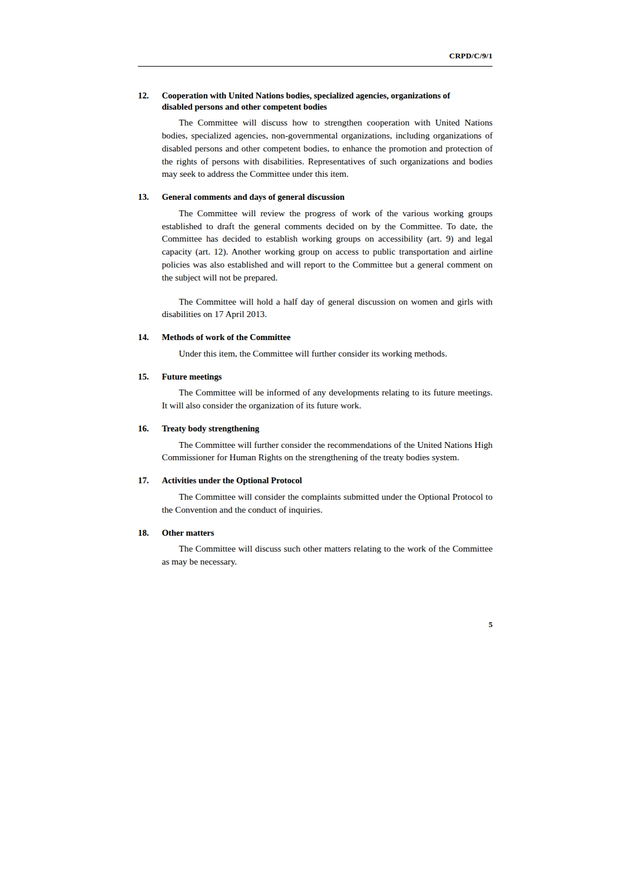CRPD/C/9/1
12.
Cooperation with United Nations bodies, specialized agencies, organizations of disabled persons and other competent bodies
The Committee will discuss how to strengthen cooperation with United Nations bodies, specialized agencies, non-governmental organizations, including organizations of disabled persons and other competent bodies, to enhance the promotion and protection of the rights of persons with disabilities. Representatives of such organizations and bodies may seek to address the Committee under this item.
13.
General comments and days of general discussion
The Committee will review the progress of work of the various working groups established to draft the general comments decided on by the Committee. To date, the Committee has decided to establish working groups on accessibility (art. 9) and legal capacity (art. 12). Another working group on access to public transportation and airline policies was also established and will report to the Committee but a general comment on the subject will not be prepared.
The Committee will hold a half day of general discussion on women and girls with disabilities on 17 April 2013.
14.
Methods of work of the Committee
Under this item, the Committee will further consider its working methods.
15.
Future meetings
The Committee will be informed of any developments relating to its future meetings. It will also consider the organization of its future work.
16.
Treaty body strengthening
The Committee will further consider the recommendations of the United Nations High Commissioner for Human Rights on the strengthening of the treaty bodies system.
17.
Activities under the Optional Protocol
The Committee will consider the complaints submitted under the Optional Protocol to the Convention and the conduct of inquiries.
18.
Other matters
The Committee will discuss such other matters relating to the work of the Committee as may be necessary.
5